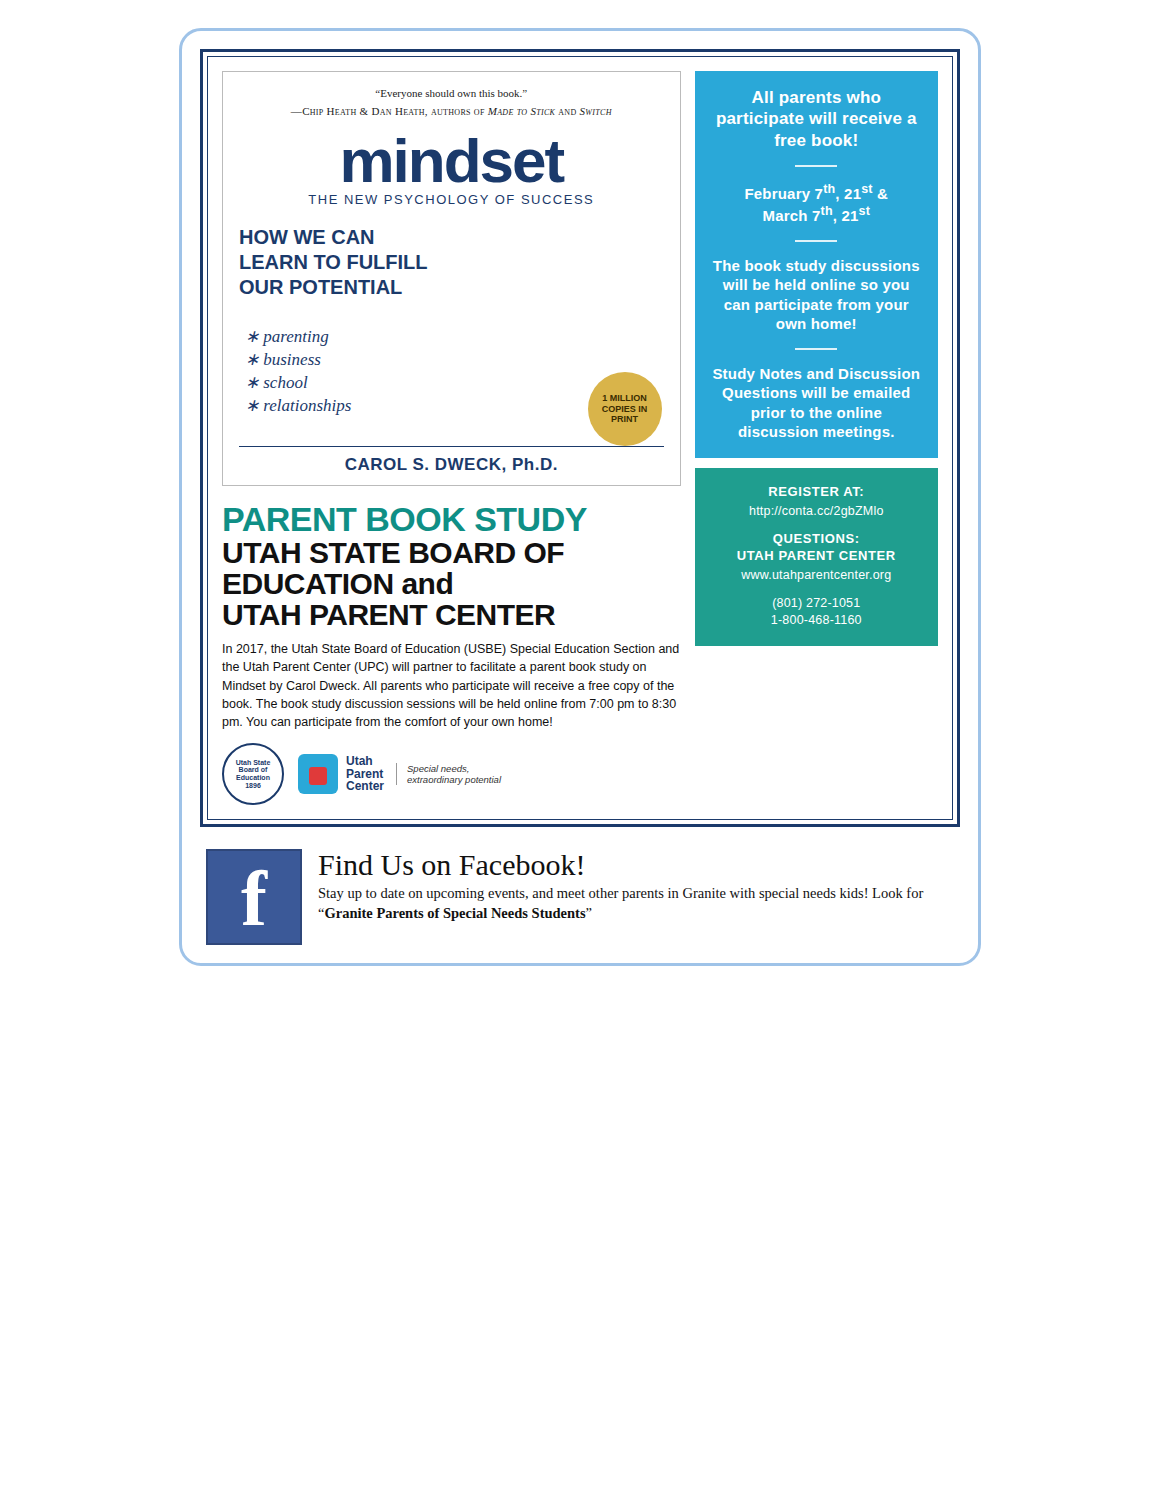“Everyone should own this book.” —Chip Heath & Dan Heath, authors of Made to Stick and Switch
mindset
The New Psychology of Success
How we can
learn to fulfill
our potential
1 Million copies in print
parenting
business
school
relationships
CAROL S. DWECK, Ph.D.
PARENT BOOK STUDY
UTAH STATE BOARD OF
EDUCATION and
UTAH PARENT CENTER
In 2017, the Utah State Board of Education (USBE) Special Education Section and the Utah Parent Center (UPC) will partner to facilitate a parent book study on Mindset by Carol Dweck. All parents who participate will receive a free copy of the book. The book study discussion sessions will be held online from 7:00 pm to 8:30 pm. You can participate from the comfort of your own home!
Utah State Board of Education
1896
Utah
Parent
Center
Special needs,
extraordinary potential
All parents who participate will receive a free book!
February 7th, 21st &
March 7th, 21st
The book study discussions will be held online so you can participate from your own home!
Study Notes and Discussion Questions will be emailed prior to the online discussion meetings.
REGISTER AT:
http://conta.cc/2gbZMlo
QUESTIONS:
UTAH PARENT CENTER
www.utahparentcenter.org
(801) 272-1051
1-800-468-1160
f
Find Us on Facebook!
Stay up to date on upcoming events, and meet other parents in Granite with special needs kids! Look for “Granite Parents of Special Needs Students”